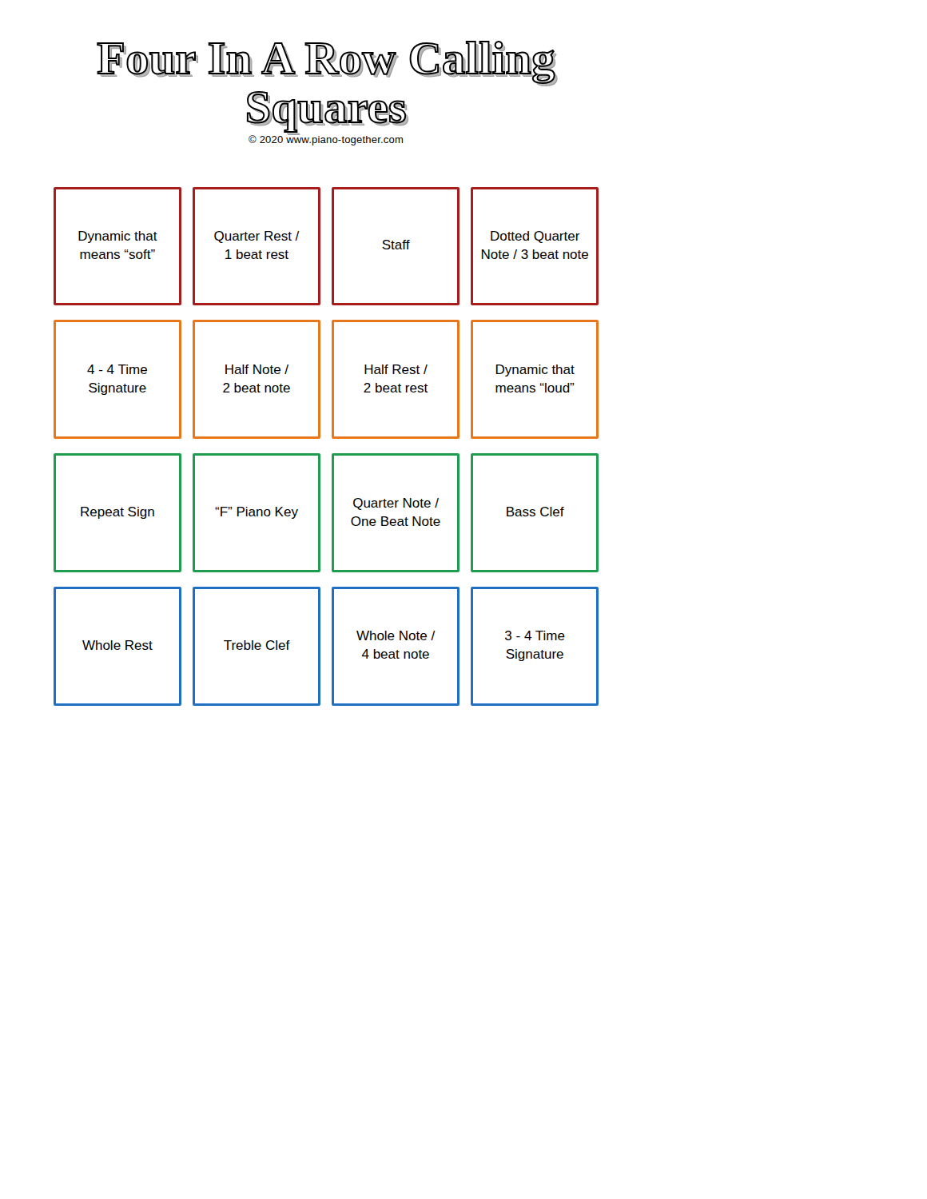Four In A Row Calling Squares
© 2020 www.piano-together.com
| Dynamic that means “soft” | Quarter Rest / 1 beat rest | Staff | Dotted Quarter Note / 3 beat note |
| 4 - 4 Time Signature | Half Note / 2 beat note | Half Rest / 2 beat rest | Dynamic that means “loud” |
| Repeat Sign | “F” Piano Key | Quarter Note / One Beat Note | Bass Clef |
| Whole Rest | Treble Clef | Whole Note / 4 beat note | 3 - 4 Time Signature |